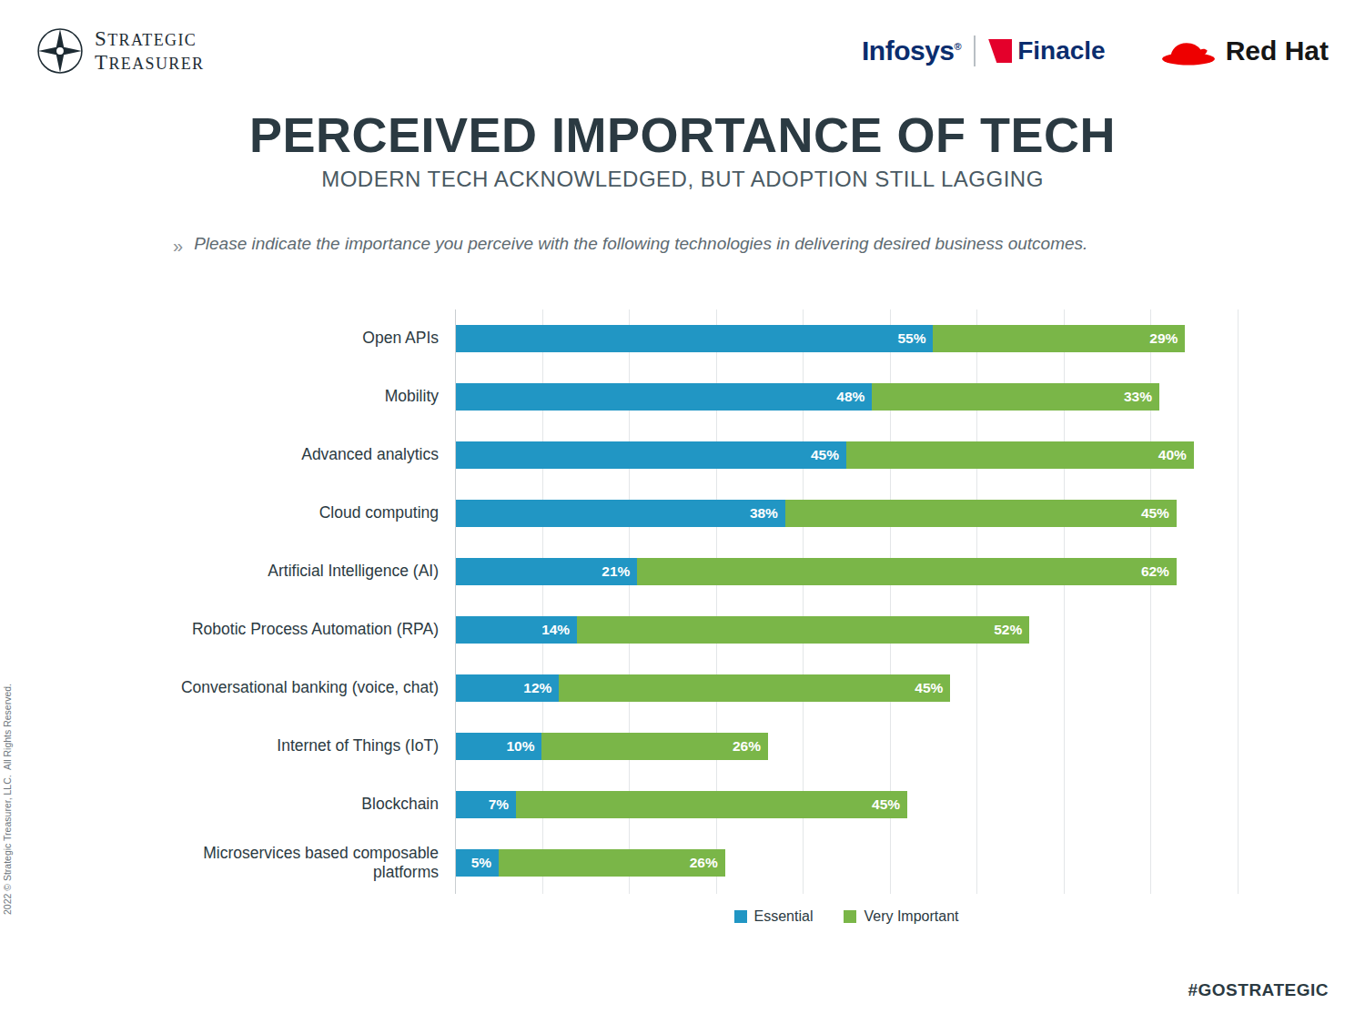STRATEGIC
TREASURER
Infosys® Finacle
Red Hat
PERCEIVED IMPORTANCE OF TECH
MODERN TECH ACKNOWLEDGED, BUT ADOPTION STILL LAGGING
»
Please indicate the importance you perceive with the following technologies in delivering desired business outcomes.
Open APIs
55%
29%
Mobility
48%
33%
Advanced analytics
45%
40%
Cloud computing
38%
45%
Artificial Intelligence (AI)
21%
62%
Robotic Process Automation (RPA)
14%
52%
Conversational banking (voice, chat)
12%
45%
Internet of Things (IoT)
10%
26%
Blockchain
7%
45%
Microservices based composable platforms
5%
26%
Essential
Very Important
2022 © Strategic Treasurer, LLC. All Rights Reserved.
#GOSTRATEGIC